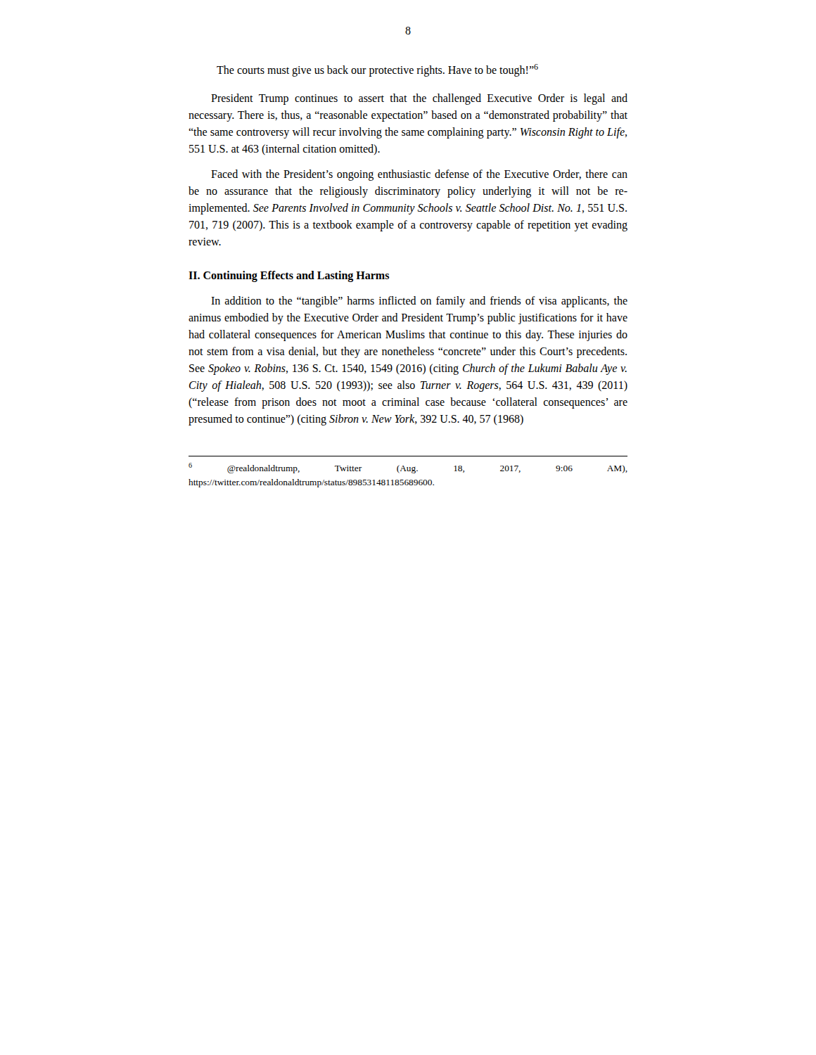8
The courts must give us back our protective rights. Have to be tough!”6
President Trump continues to assert that the challenged Executive Order is legal and necessary. There is, thus, a “reasonable expectation” based on a “demonstrated probability” that “the same controversy will recur involving the same complaining party.” Wisconsin Right to Life, 551 U.S. at 463 (internal citation omitted).
Faced with the President’s ongoing enthusiastic defense of the Executive Order, there can be no assurance that the religiously discriminatory policy underlying it will not be re-implemented. See Parents Involved in Community Schools v. Seattle School Dist. No. 1, 551 U.S. 701, 719 (2007). This is a textbook example of a controversy capable of repetition yet evading review.
II. Continuing Effects and Lasting Harms
In addition to the “tangible” harms inflicted on family and friends of visa applicants, the animus embodied by the Executive Order and President Trump’s public justifications for it have had collateral consequences for American Muslims that continue to this day. These injuries do not stem from a visa denial, but they are nonetheless “concrete” under this Court’s precedents. See Spokeo v. Robins, 136 S. Ct. 1540, 1549 (2016) (citing Church of the Lukumi Babalu Aye v. City of Hialeah, 508 U.S. 520 (1993)); see also Turner v. Rogers, 564 U.S. 431, 439 (2011) (“release from prison does not moot a criminal case because ‘collateral consequences’ are presumed to continue”) (citing Sibron v. New York, 392 U.S. 40, 57 (1968)
6 @realdonaldtrump, Twitter (Aug. 18, 2017, 9:06 AM), https://twitter.com/realdonaldtrump/status/898531481185689600.